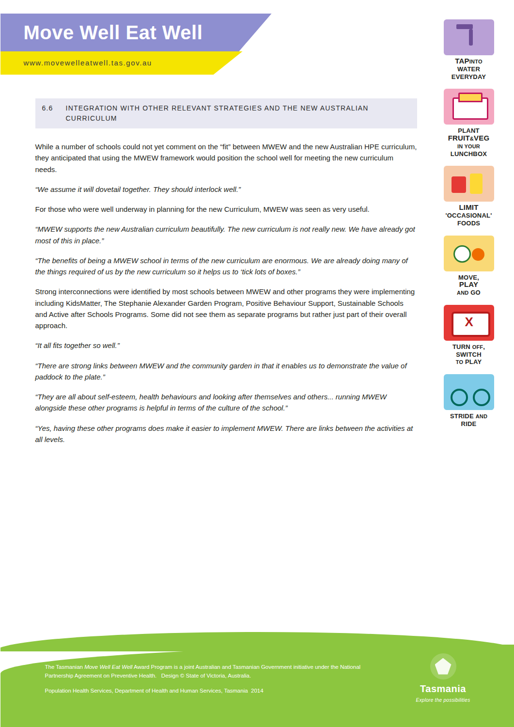Move Well Eat Well
www.movewelleatwell.tas.gov.au
TAP INTO
WATER
EVERYDAY
PLANT
FRUIT&VEG
IN YOUR
LUNCHBOX
LIMIT
'OCCASIONAL'
FOODS
MOVE,
PLAY
AND GO
TURN OFF,
SWITCH
TO PLAY
STRIDE AND
RIDE
6.6
Integration with other relevant strategies and the new Australian Curriculum
While a number of schools could not yet comment on the “fit” between MWEW and the new Australian HPE curriculum, they anticipated that using the MWEW framework would position the school well for meeting the new curriculum needs.
“We assume it will dovetail together. They should interlock well.”
For those who were well underway in planning for the new Curriculum, MWEW was seen as very useful.
“MWEW supports the new Australian curriculum beautifully. The new curriculum is not really new. We have already got most of this in place.”
“The benefits of being a MWEW school in terms of the new curriculum are enormous. We are already doing many of the things required of us by the new curriculum so it helps us to ‘tick lots of boxes.”
Strong interconnections were identified by most schools between MWEW and other programs they were implementing including KidsMatter, The Stephanie Alexander Garden Program, Positive Behaviour Support, Sustainable Schools and Active after Schools Programs. Some did not see them as separate programs but rather just part of their overall approach.
“It all fits together so well.”
“There are strong links between MWEW and the community garden in that it enables us to demonstrate the value of paddock to the plate.”
“They are all about self-esteem, health behaviours and looking after themselves and others... running MWEW alongside these other programs is helpful in terms of the culture of the school.”
“Yes, having these other programs does make it easier to implement MWEW. There are links between the activities at all levels.
The Tasmanian Move Well Eat Well Award Program is a joint Australian and Tasmanian Government initiative under the National Partnership Agreement on Preventive Health. Design © State of Victoria, Australia.
Population Health Services, Department of Health and Human Services, Tasmania 2014
Tasmania
Explore the possibilities